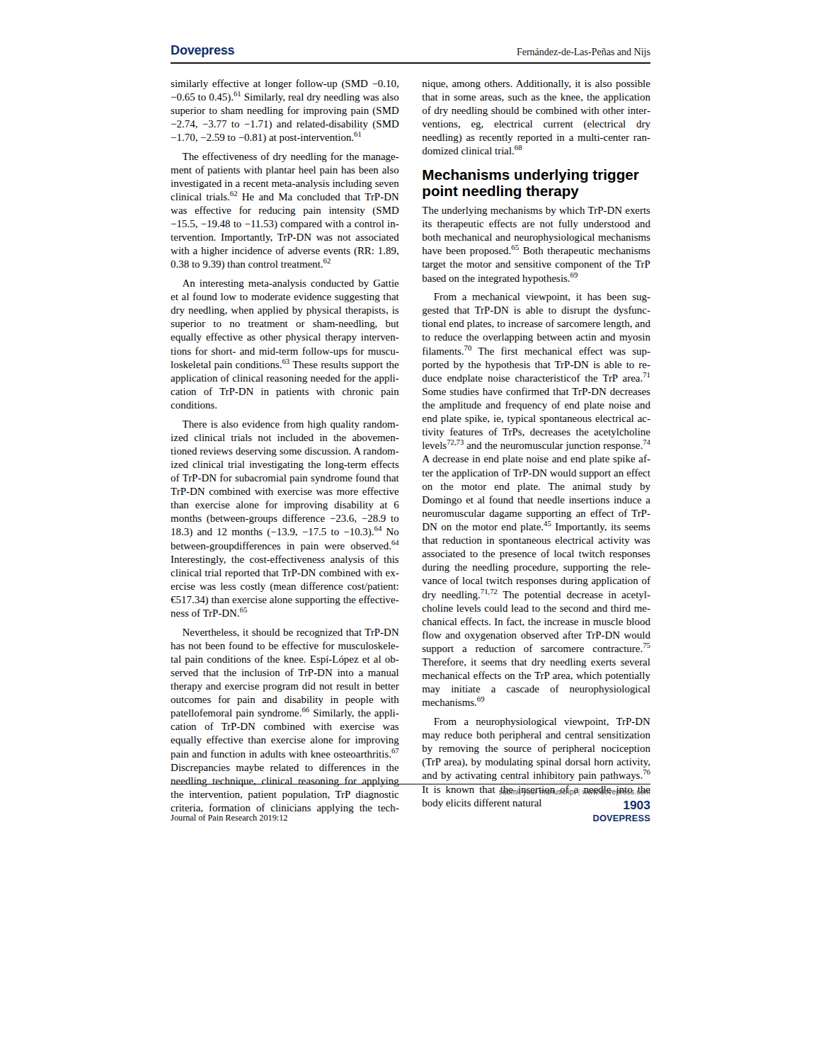Dovepress
Fernández-de-Las-Peñas and Nijs
similarly effective at longer follow-up (SMD −0.10, −0.65 to 0.45).61 Similarly, real dry needling was also superior to sham needling for improving pain (SMD −2.74, −3.77 to −1.71) and related-disability (SMD −1.70, −2.59 to −0.81) at post-intervention.61
The effectiveness of dry needling for the management of patients with plantar heel pain has been also investigated in a recent meta-analysis including seven clinical trials.62 He and Ma concluded that TrP-DN was effective for reducing pain intensity (SMD −15.5, −19.48 to −11.53) compared with a control intervention. Importantly, TrP-DN was not associated with a higher incidence of adverse events (RR: 1.89, 0.38 to 9.39) than control treatment.62
An interesting meta-analysis conducted by Gattie et al found low to moderate evidence suggesting that dry needling, when applied by physical therapists, is superior to no treatment or sham-needling, but equally effective as other physical therapy interventions for short- and mid-term follow-ups for musculoskeletal pain conditions.63 These results support the application of clinical reasoning needed for the application of TrP-DN in patients with chronic pain conditions.
There is also evidence from high quality randomized clinical trials not included in the abovementioned reviews deserving some discussion. A randomized clinical trial investigating the long-term effects of TrP-DN for subacromial pain syndrome found that TrP-DN combined with exercise was more effective than exercise alone for improving disability at 6 months (between-groups difference −23.6, −28.9 to 18.3) and 12 months (−13.9, −17.5 to −10.3).64 No between-groupdifferences in pain were observed.64 Interestingly, the cost-effectiveness analysis of this clinical trial reported that TrP-DN combined with exercise was less costly (mean difference cost/patient: €517.34) than exercise alone supporting the effectiveness of TrP-DN.65
Nevertheless, it should be recognized that TrP-DN has not been found to be effective for musculoskeletal pain conditions of the knee. Espí-López et al observed that the inclusion of TrP-DN into a manual therapy and exercise program did not result in better outcomes for pain and disability in people with patellofemoral pain syndrome.66 Similarly, the application of TrP-DN combined with exercise was equally effective than exercise alone for improving pain and function in adults with knee osteoarthritis.67 Discrepancies maybe related to differences in the needling technique, clinical reasoning for applying the intervention, patient population, TrP diagnostic criteria, formation of clinicians applying the technique, among others. Additionally, it is also possible that in some areas, such as the knee, the application of dry needling should be combined with other interventions, eg, electrical current (electrical dry needling) as recently reported in a multi-center randomized clinical trial.68
Mechanisms underlying trigger point needling therapy
The underlying mechanisms by which TrP-DN exerts its therapeutic effects are not fully understood and both mechanical and neurophysiological mechanisms have been proposed.65 Both therapeutic mechanisms target the motor and sensitive component of the TrP based on the integrated hypothesis.69
From a mechanical viewpoint, it has been suggested that TrP-DN is able to disrupt the dysfunctional end plates, to increase of sarcomere length, and to reduce the overlapping between actin and myosin filaments.70 The first mechanical effect was supported by the hypothesis that TrP-DN is able to reduce endplate noise characteristicof the TrP area.71 Some studies have confirmed that TrP-DN decreases the amplitude and frequency of end plate noise and end plate spike, ie, typical spontaneous electrical activity features of TrPs, decreases the acetylcholine levels72,73 and the neuromuscular junction response.74 A decrease in end plate noise and end plate spike after the application of TrP-DN would support an effect on the motor end plate. The animal study by Domingo et al found that needle insertions induce a neuromuscular dagame supporting an effect of TrP-DN on the motor end plate.45 Importantly, its seems that reduction in spontaneous electrical activity was associated to the presence of local twitch responses during the needling procedure, supporting the relevance of local twitch responses during application of dry needling.71,72 The potential decrease in acetylcholine levels could lead to the second and third mechanical effects. In fact, the increase in muscle blood flow and oxygenation observed after TrP-DN would support a reduction of sarcomere contracture.75 Therefore, it seems that dry needling exerts several mechanical effects on the TrP area, which potentially may initiate a cascade of neurophysiological mechanisms.69
From a neurophysiological viewpoint, TrP-DN may reduce both peripheral and central sensitization by removing the source of peripheral nociception (TrP area), by modulating spinal dorsal horn activity, and by activating central inhibitory pain pathways.76 It is known that the insertion of a needle into the body elicits different natural
Journal of Pain Research 2019:12
submit your manuscript | www.dovepress.com
1903
DOVEPRESS